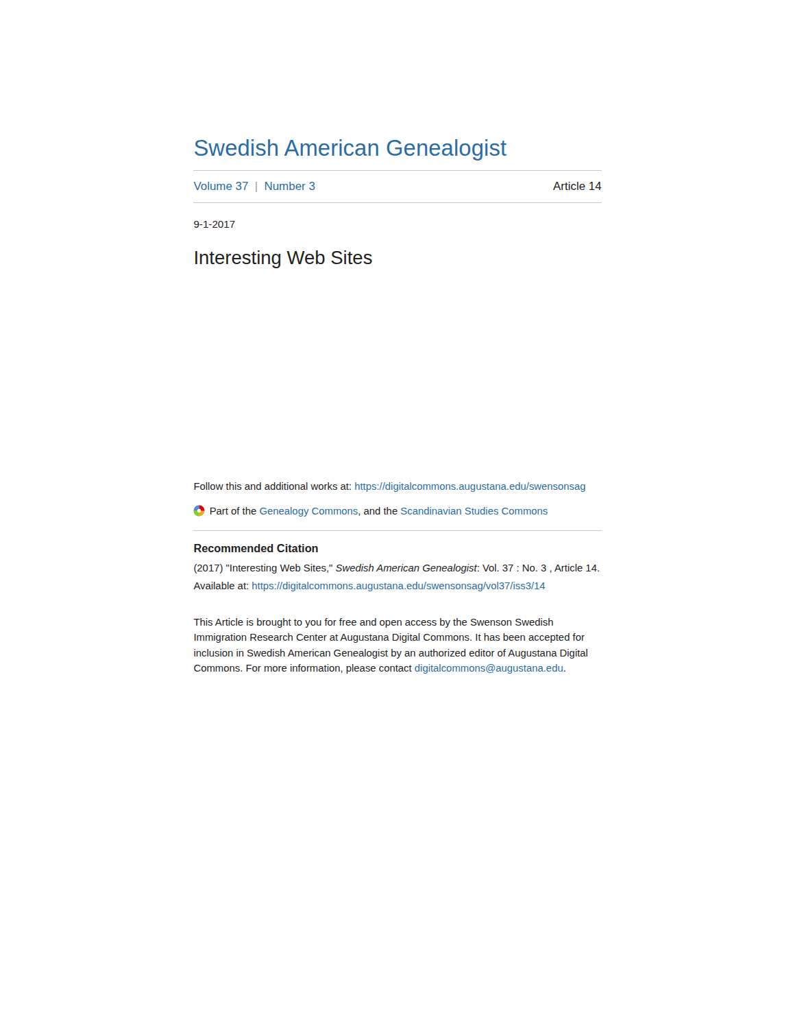Swedish American Genealogist
Volume 37 | Number 3
Article 14
9-1-2017
Interesting Web Sites
Follow this and additional works at: https://digitalcommons.augustana.edu/swensonsag
Part of the Genealogy Commons, and the Scandinavian Studies Commons
Recommended Citation
(2017) "Interesting Web Sites," Swedish American Genealogist: Vol. 37 : No. 3 , Article 14.
Available at: https://digitalcommons.augustana.edu/swensonsag/vol37/iss3/14
This Article is brought to you for free and open access by the Swenson Swedish Immigration Research Center at Augustana Digital Commons. It has been accepted for inclusion in Swedish American Genealogist by an authorized editor of Augustana Digital Commons. For more information, please contact digitalcommons@augustana.edu.